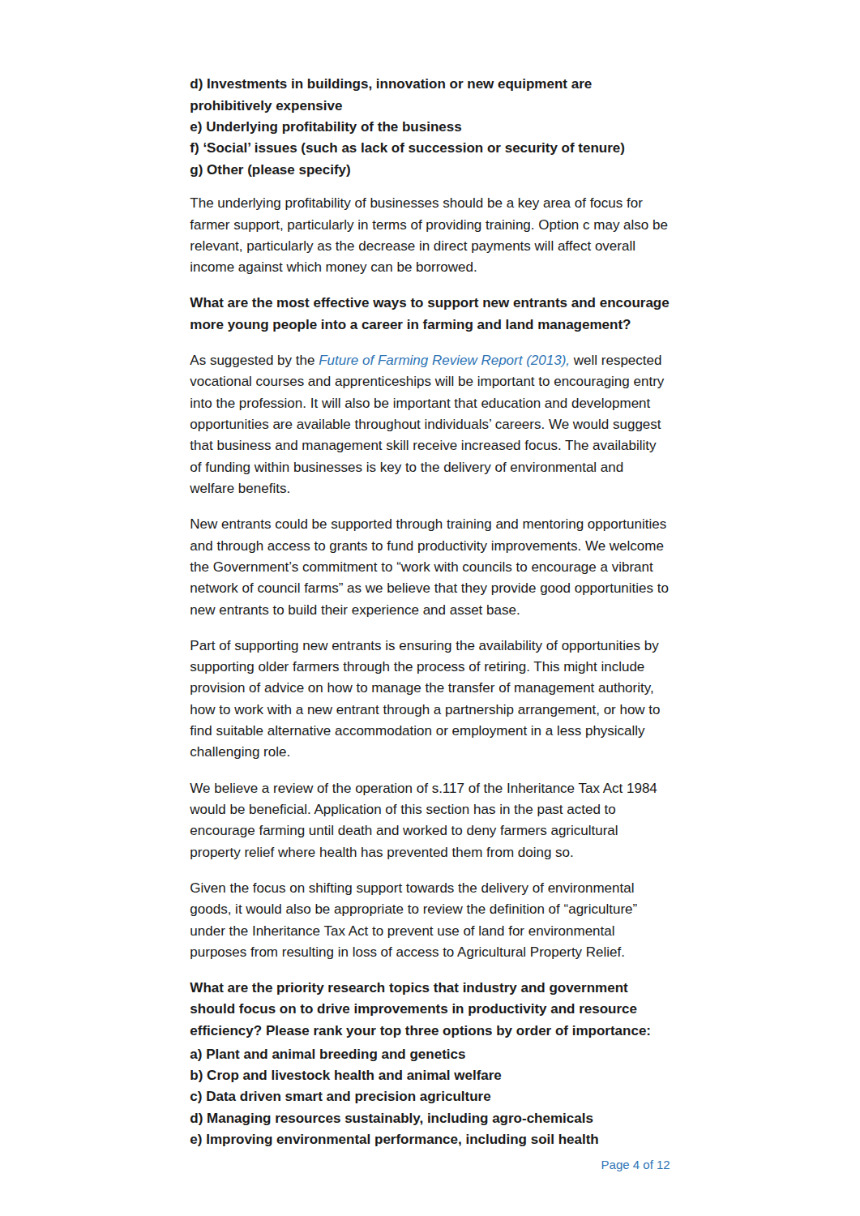d) Investments in buildings, innovation or new equipment are prohibitively expensive
e) Underlying profitability of the business
f) ‘Social’ issues (such as lack of succession or security of tenure)
g) Other (please specify)
The underlying profitability of businesses should be a key area of focus for farmer support, particularly in terms of providing training. Option c may also be relevant, particularly as the decrease in direct payments will affect overall income against which money can be borrowed.
What are the most effective ways to support new entrants and encourage more young people into a career in farming and land management?
As suggested by the Future of Farming Review Report (2013), well respected vocational courses and apprenticeships will be important to encouraging entry into the profession. It will also be important that education and development opportunities are available throughout individuals’ careers. We would suggest that business and management skill receive increased focus. The availability of funding within businesses is key to the delivery of environmental and welfare benefits.
New entrants could be supported through training and mentoring opportunities and through access to grants to fund productivity improvements. We welcome the Government’s commitment to “work with councils to encourage a vibrant network of council farms” as we believe that they provide good opportunities to new entrants to build their experience and asset base.
Part of supporting new entrants is ensuring the availability of opportunities by supporting older farmers through the process of retiring. This might include provision of advice on how to manage the transfer of management authority, how to work with a new entrant through a partnership arrangement, or how to find suitable alternative accommodation or employment in a less physically challenging role.
We believe a review of the operation of s.117 of the Inheritance Tax Act 1984 would be beneficial. Application of this section has in the past acted to encourage farming until death and worked to deny farmers agricultural property relief where health has prevented them from doing so.
Given the focus on shifting support towards the delivery of environmental goods, it would also be appropriate to review the definition of “agriculture” under the Inheritance Tax Act to prevent use of land for environmental purposes from resulting in loss of access to Agricultural Property Relief.
What are the priority research topics that industry and government should focus on to drive improvements in productivity and resource efficiency? Please rank your top three options by order of importance:
a) Plant and animal breeding and genetics
b) Crop and livestock health and animal welfare
c) Data driven smart and precision agriculture
d) Managing resources sustainably, including agro-chemicals
e) Improving environmental performance, including soil health
Page 4 of 12